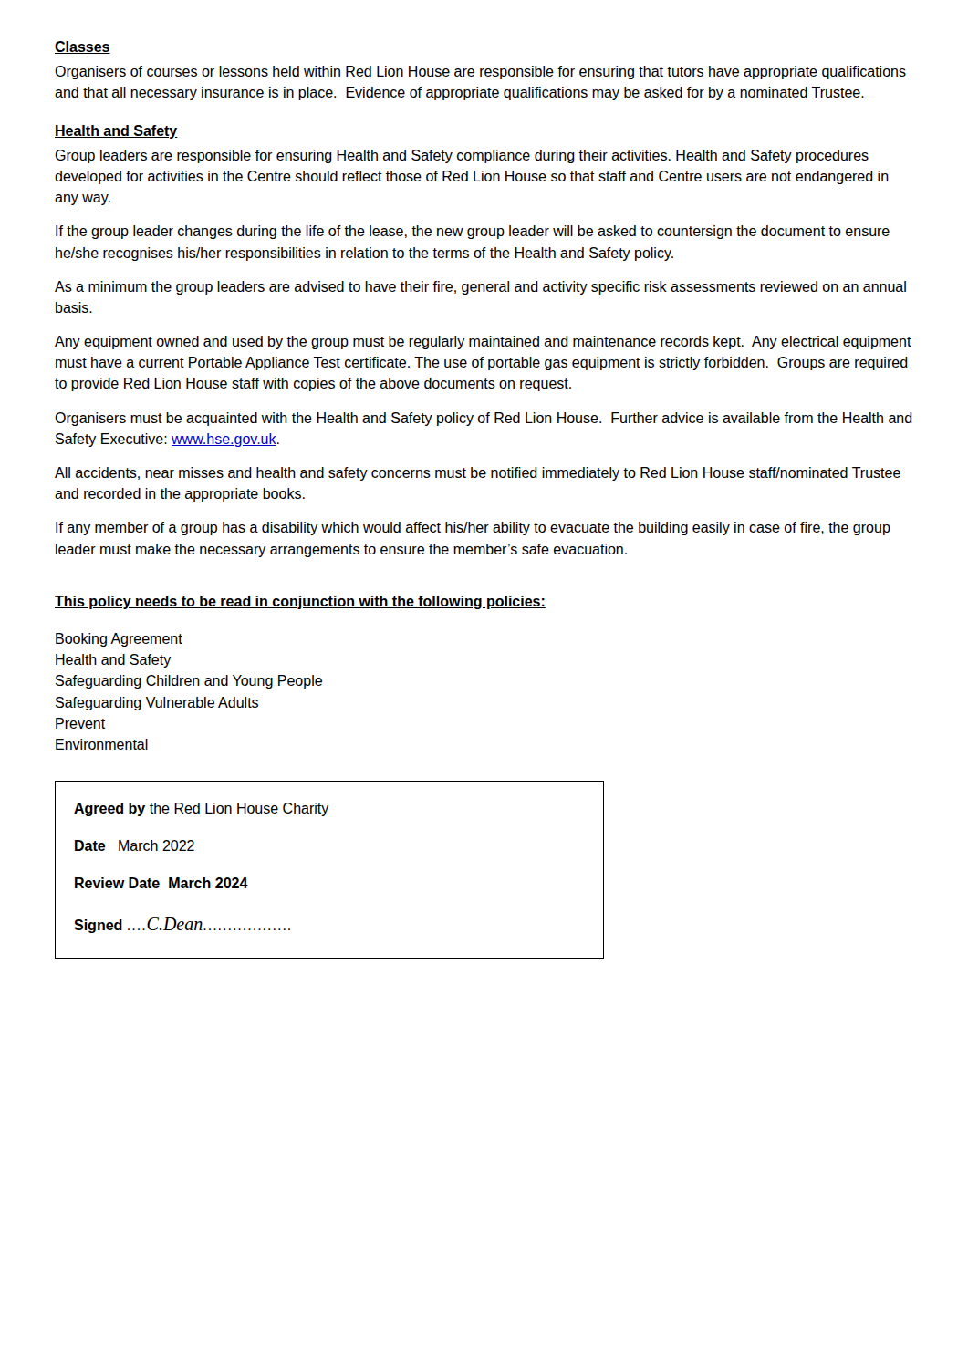Classes
Organisers of courses or lessons held within Red Lion House are responsible for ensuring that tutors have appropriate qualifications and that all necessary insurance is in place. Evidence of appropriate qualifications may be asked for by a nominated Trustee.
Health and Safety
Group leaders are responsible for ensuring Health and Safety compliance during their activities. Health and Safety procedures developed for activities in the Centre should reflect those of Red Lion House so that staff and Centre users are not endangered in any way.
If the group leader changes during the life of the lease, the new group leader will be asked to countersign the document to ensure he/she recognises his/her responsibilities in relation to the terms of the Health and Safety policy.
As a minimum the group leaders are advised to have their fire, general and activity specific risk assessments reviewed on an annual basis.
Any equipment owned and used by the group must be regularly maintained and maintenance records kept. Any electrical equipment must have a current Portable Appliance Test certificate. The use of portable gas equipment is strictly forbidden. Groups are required to provide Red Lion House staff with copies of the above documents on request.
Organisers must be acquainted with the Health and Safety policy of Red Lion House. Further advice is available from the Health and Safety Executive: www.hse.gov.uk.
All accidents, near misses and health and safety concerns must be notified immediately to Red Lion House staff/nominated Trustee and recorded in the appropriate books.
If any member of a group has a disability which would affect his/her ability to evacuate the building easily in case of fire, the group leader must make the necessary arrangements to ensure the member’s safe evacuation.
This policy needs to be read in conjunction with the following policies:
Booking Agreement
Health and Safety
Safeguarding Children and Young People
Safeguarding Vulnerable Adults
Prevent
Environmental
Agreed by the Red Lion House Charity
Date March 2022
Review Date March 2024
Signed .... C.Dean..................